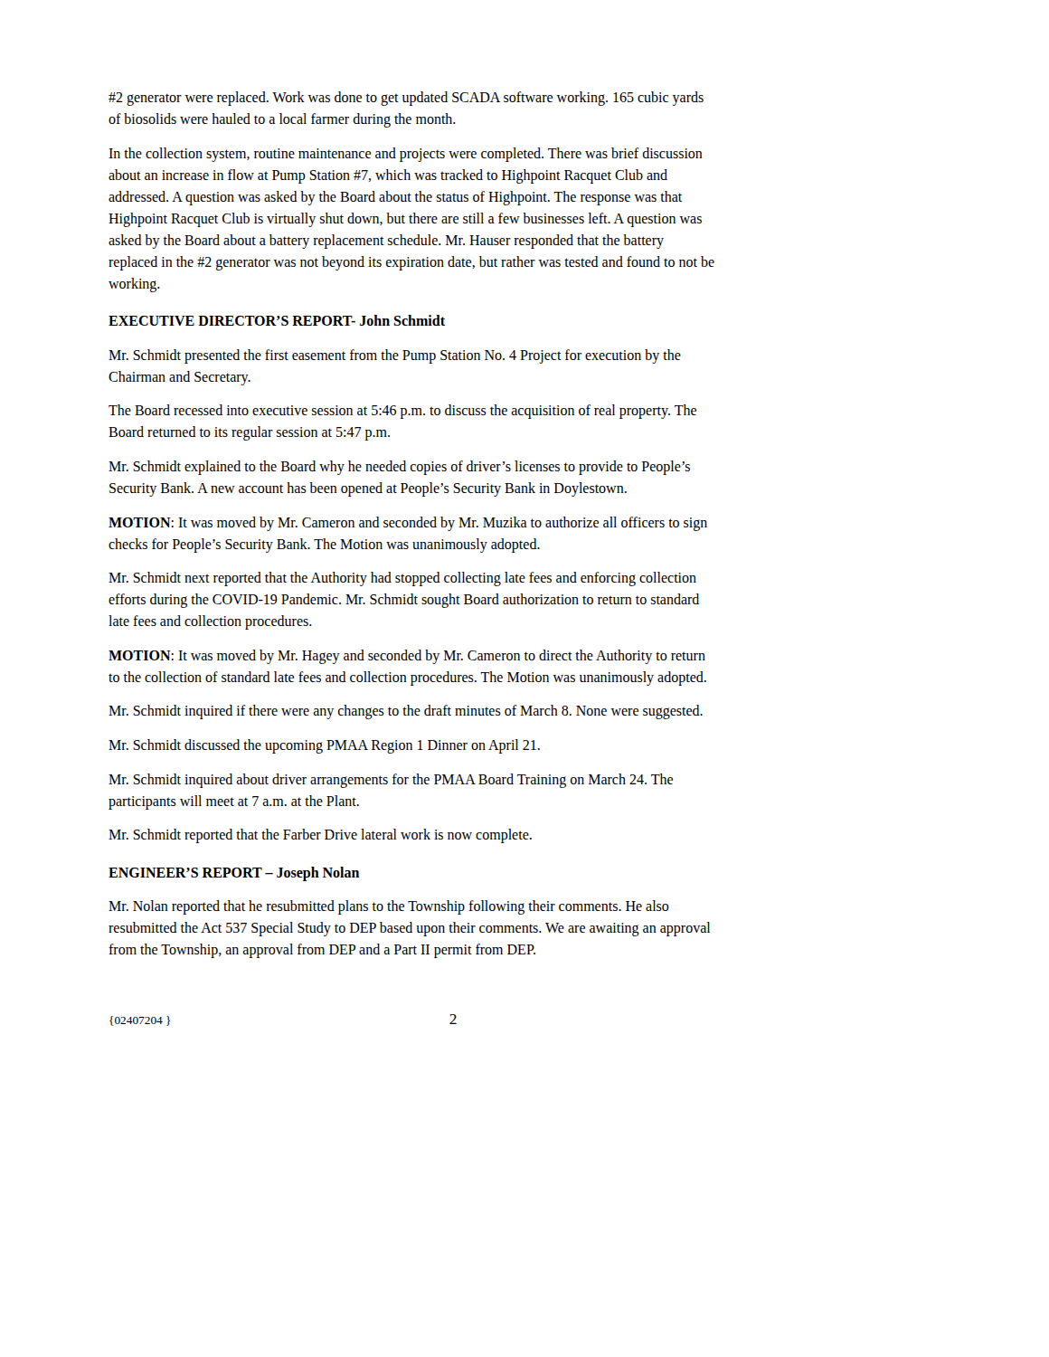#2 generator were replaced. Work was done to get updated SCADA software working. 165 cubic yards of biosolids were hauled to a local farmer during the month.
In the collection system, routine maintenance and projects were completed. There was brief discussion about an increase in flow at Pump Station #7, which was tracked to Highpoint Racquet Club and addressed. A question was asked by the Board about the status of Highpoint. The response was that Highpoint Racquet Club is virtually shut down, but there are still a few businesses left. A question was asked by the Board about a battery replacement schedule. Mr. Hauser responded that the battery replaced in the #2 generator was not beyond its expiration date, but rather was tested and found to not be working.
EXECUTIVE DIRECTOR’S REPORT- John Schmidt
Mr. Schmidt presented the first easement from the Pump Station No. 4 Project for execution by the Chairman and Secretary.
The Board recessed into executive session at 5:46 p.m. to discuss the acquisition of real property. The Board returned to its regular session at 5:47 p.m.
Mr. Schmidt explained to the Board why he needed copies of driver’s licenses to provide to People’s Security Bank. A new account has been opened at People’s Security Bank in Doylestown.
MOTION: It was moved by Mr. Cameron and seconded by Mr. Muzika to authorize all officers to sign checks for People’s Security Bank. The Motion was unanimously adopted.
Mr. Schmidt next reported that the Authority had stopped collecting late fees and enforcing collection efforts during the COVID-19 Pandemic. Mr. Schmidt sought Board authorization to return to standard late fees and collection procedures.
MOTION: It was moved by Mr. Hagey and seconded by Mr. Cameron to direct the Authority to return to the collection of standard late fees and collection procedures. The Motion was unanimously adopted.
Mr. Schmidt inquired if there were any changes to the draft minutes of March 8. None were suggested.
Mr. Schmidt discussed the upcoming PMAA Region 1 Dinner on April 21.
Mr. Schmidt inquired about driver arrangements for the PMAA Board Training on March 24. The participants will meet at 7 a.m. at the Plant.
Mr. Schmidt reported that the Farber Drive lateral work is now complete.
ENGINEER’S REPORT – Joseph Nolan
Mr. Nolan reported that he resubmitted plans to the Township following their comments. He also resubmitted the Act 537 Special Study to DEP based upon their comments. We are awaiting an approval from the Township, an approval from DEP and a Part II permit from DEP.
{02407204 } 2